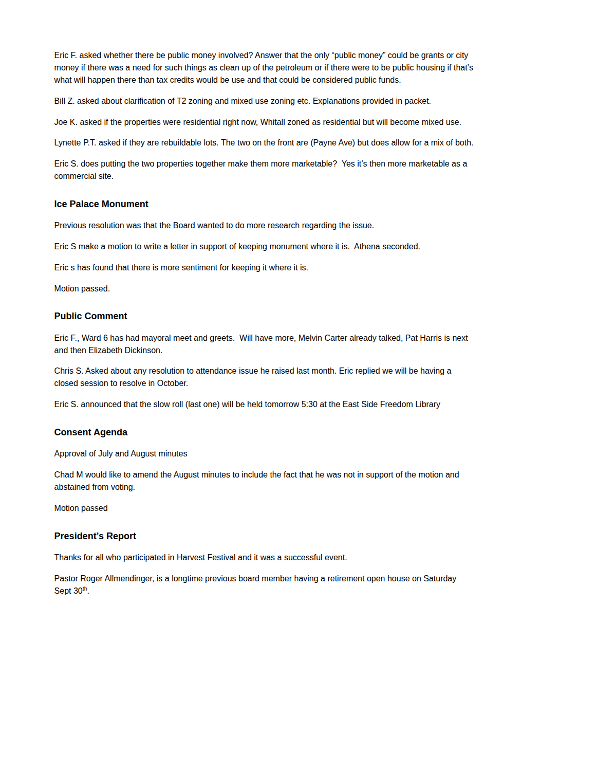Eric F. asked whether there be public money involved? Answer that the only “public money” could be grants or city money if there was a need for such things as clean up of the petroleum or if there were to be public housing if that’s what will happen there than tax credits would be use and that could be considered public funds.
Bill Z. asked about clarification of T2 zoning and mixed use zoning etc. Explanations provided in packet.
Joe K. asked if the properties were residential right now, Whitall zoned as residential but will become mixed use.
Lynette P.T. asked if they are rebuildable lots. The two on the front are (Payne Ave) but does allow for a mix of both.
Eric S. does putting the two properties together make them more marketable? Yes it’s then more marketable as a commercial site.
Ice Palace Monument
Previous resolution was that the Board wanted to do more research regarding the issue.
Eric S make a motion to write a letter in support of keeping monument where it is. Athena seconded.
Eric s has found that there is more sentiment for keeping it where it is.
Motion passed.
Public Comment
Eric F., Ward 6 has had mayoral meet and greets. Will have more, Melvin Carter already talked, Pat Harris is next and then Elizabeth Dickinson.
Chris S. Asked about any resolution to attendance issue he raised last month. Eric replied we will be having a closed session to resolve in October.
Eric S. announced that the slow roll (last one) will be held tomorrow 5:30 at the East Side Freedom Library
Consent Agenda
Approval of July and August minutes
Chad M would like to amend the August minutes to include the fact that he was not in support of the motion and abstained from voting.
Motion passed
President’s Report
Thanks for all who participated in Harvest Festival and it was a successful event.
Pastor Roger Allmendinger, is a longtime previous board member having a retirement open house on Saturday Sept 30th.